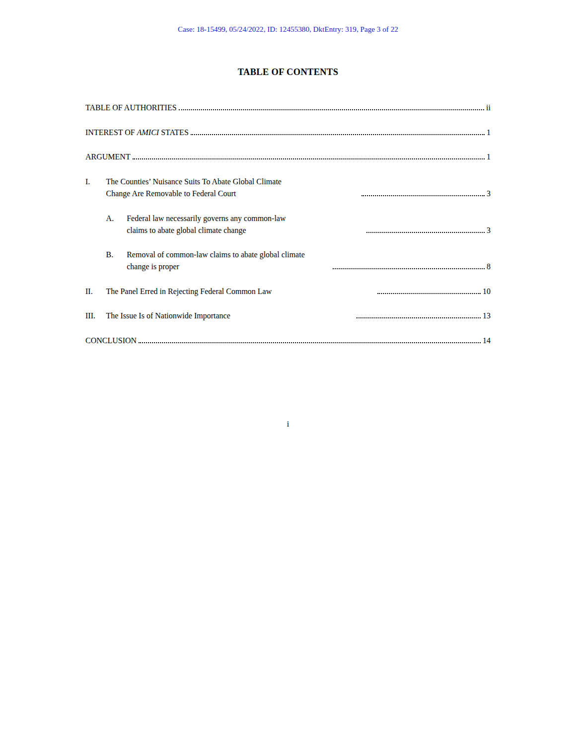Case: 18-15499, 05/24/2022, ID: 12455380, DktEntry: 319, Page 3 of 22
TABLE OF CONTENTS
TABLE OF AUTHORITIES ii
INTEREST OF AMICI STATES 1
ARGUMENT 1
I. The Counties’ Nuisance Suits To Abate Global Climate
Change Are Removable to Federal Court 3
A. Federal law necessarily governs any common-law
claims to abate global climate change 3
B. Removal of common-law claims to abate global climate
change is proper 8
II. The Panel Erred in Rejecting Federal Common Law 10
III. The Issue Is of Nationwide Importance 13
CONCLUSION 14
i